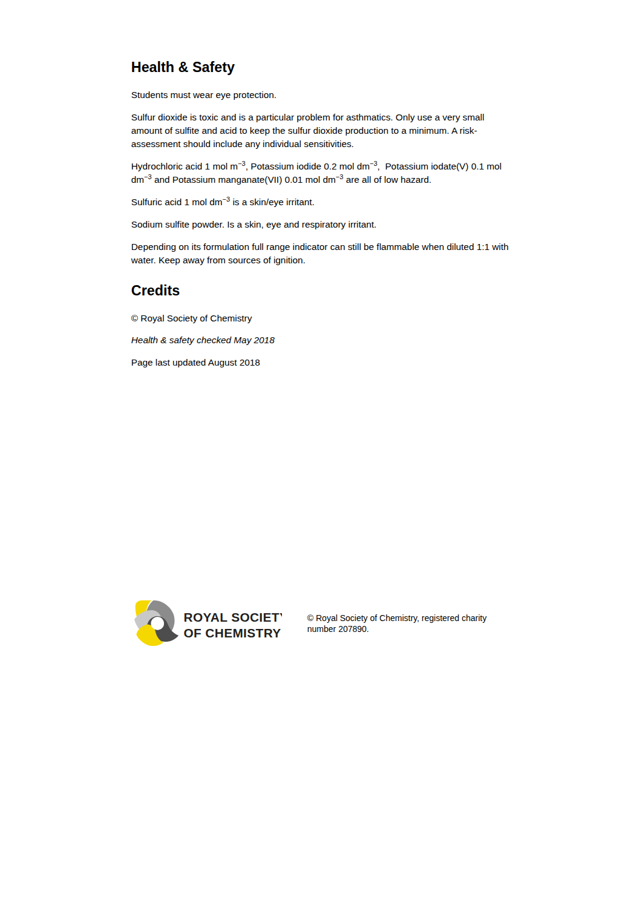Health & Safety
Students must wear eye protection.
Sulfur dioxide is toxic and is a particular problem for asthmatics. Only use a very small amount of sulfite and acid to keep the sulfur dioxide production to a minimum. A risk-assessment should include any individual sensitivities.
Hydrochloric acid 1 mol m−3, Potassium iodide 0.2 mol dm−3, Potassium iodate(V) 0.1 mol dm−3 and Potassium manganate(VII) 0.01 mol dm−3 are all of low hazard.
Sulfuric acid 1 mol dm−3 is a skin/eye irritant.
Sodium sulfite powder. Is a skin, eye and respiratory irritant.
Depending on its formulation full range indicator can still be flammable when diluted 1:1 with water. Keep away from sources of ignition.
Credits
© Royal Society of Chemistry
Health & safety checked May 2018
Page last updated August 2018
Royal Society of Chemistry ROYAL SOCIETY OF CHEMISTRY
© Royal Society of Chemistry, registered charity number 207890.